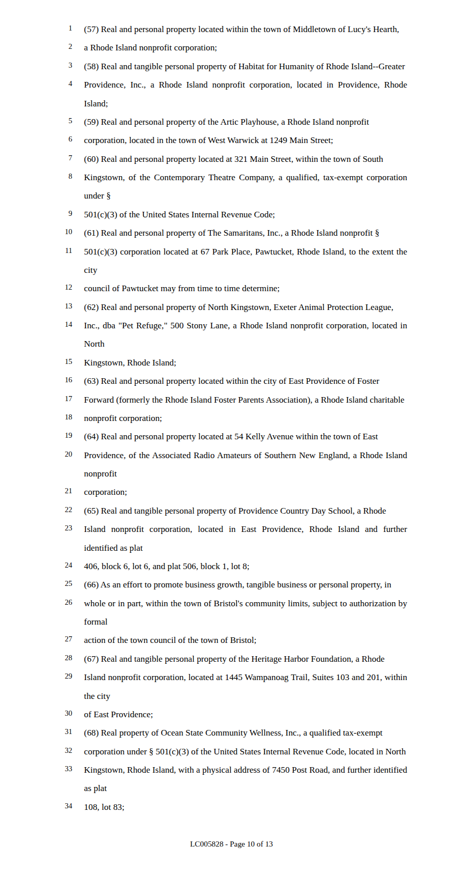(57) Real and personal property located within the town of Middletown of Lucy's Hearth,
a Rhode Island nonprofit corporation;
(58) Real and tangible personal property of Habitat for Humanity of Rhode Island--Greater
Providence, Inc., a Rhode Island nonprofit corporation, located in Providence, Rhode Island;
(59) Real and personal property of the Artic Playhouse, a Rhode Island nonprofit
corporation, located in the town of West Warwick at 1249 Main Street;
(60) Real and personal property located at 321 Main Street, within the town of South
Kingstown, of the Contemporary Theatre Company, a qualified, tax-exempt corporation under §
501(c)(3) of the United States Internal Revenue Code;
(61) Real and personal property of The Samaritans, Inc., a Rhode Island nonprofit §
501(c)(3) corporation located at 67 Park Place, Pawtucket, Rhode Island, to the extent the city
council of Pawtucket may from time to time determine;
(62) Real and personal property of North Kingstown, Exeter Animal Protection League,
Inc., dba "Pet Refuge," 500 Stony Lane, a Rhode Island nonprofit corporation, located in North
Kingstown, Rhode Island;
(63) Real and personal property located within the city of East Providence of Foster
Forward (formerly the Rhode Island Foster Parents Association), a Rhode Island charitable
nonprofit corporation;
(64) Real and personal property located at 54 Kelly Avenue within the town of East
Providence, of the Associated Radio Amateurs of Southern New England, a Rhode Island nonprofit
corporation;
(65) Real and tangible personal property of Providence Country Day School, a Rhode
Island nonprofit corporation, located in East Providence, Rhode Island and further identified as plat
406, block 6, lot 6, and plat 506, block 1, lot 8;
(66) As an effort to promote business growth, tangible business or personal property, in
whole or in part, within the town of Bristol's community limits, subject to authorization by formal
action of the town council of the town of Bristol;
(67) Real and tangible personal property of the Heritage Harbor Foundation, a Rhode
Island nonprofit corporation, located at 1445 Wampanoag Trail, Suites 103 and 201, within the city
of East Providence;
(68) Real property of Ocean State Community Wellness, Inc., a qualified tax-exempt
corporation under § 501(c)(3) of the United States Internal Revenue Code, located in North
Kingstown, Rhode Island, with a physical address of 7450 Post Road, and further identified as plat
108, lot 83;
LC005828 - Page 10 of 13